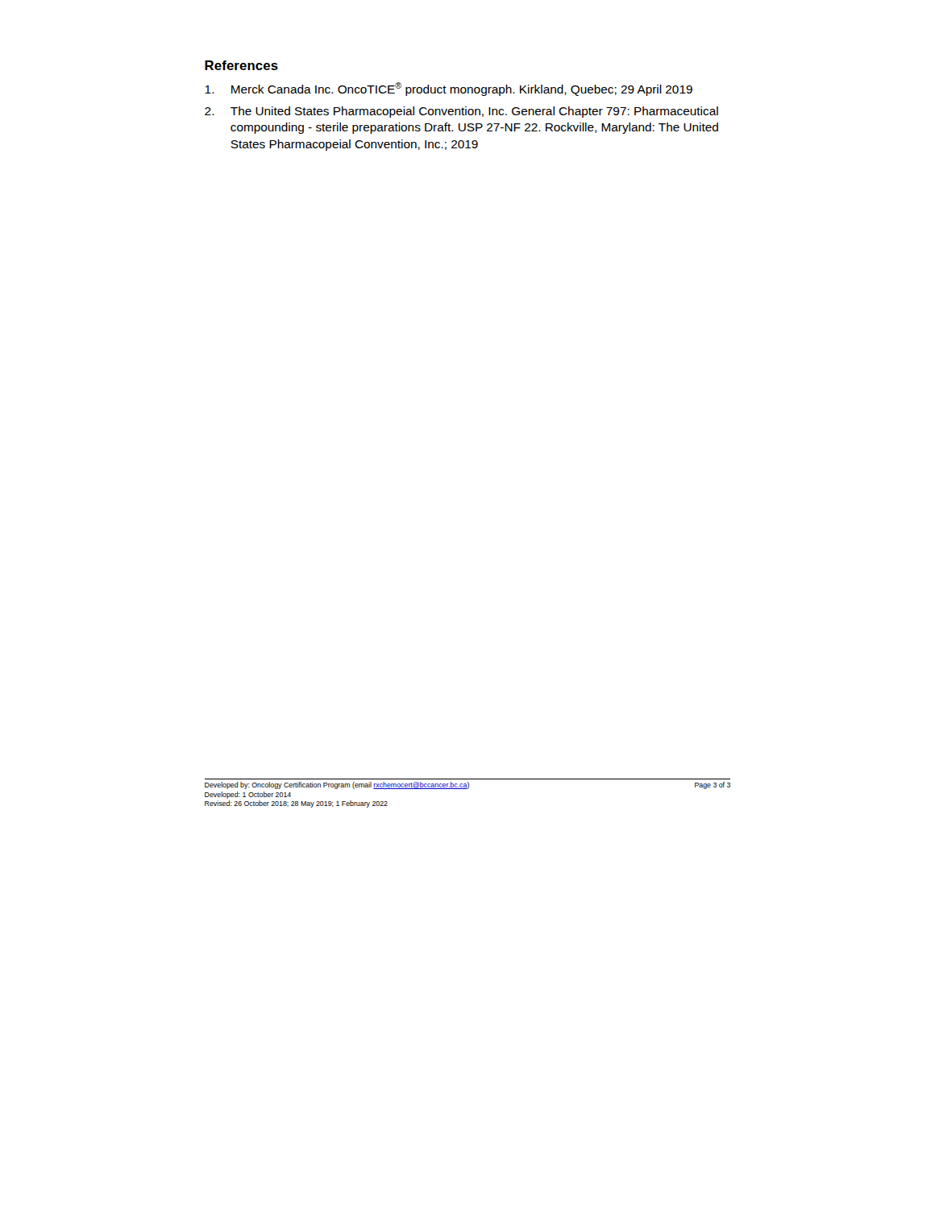References
Merck Canada Inc. OncoTICE® product monograph. Kirkland, Quebec; 29 April 2019
The United States Pharmacopeial Convention, Inc. General Chapter 797: Pharmaceutical compounding - sterile preparations Draft. USP 27-NF 22. Rockville, Maryland: The United States Pharmacopeial Convention, Inc.; 2019
Developed by: Oncology Certification Program (email rxchemocert@bccancer.bc.ca)
Developed: 1 October 2014
Revised: 26 October 2018; 28 May 2019; 1 February 2022
Page 3 of 3